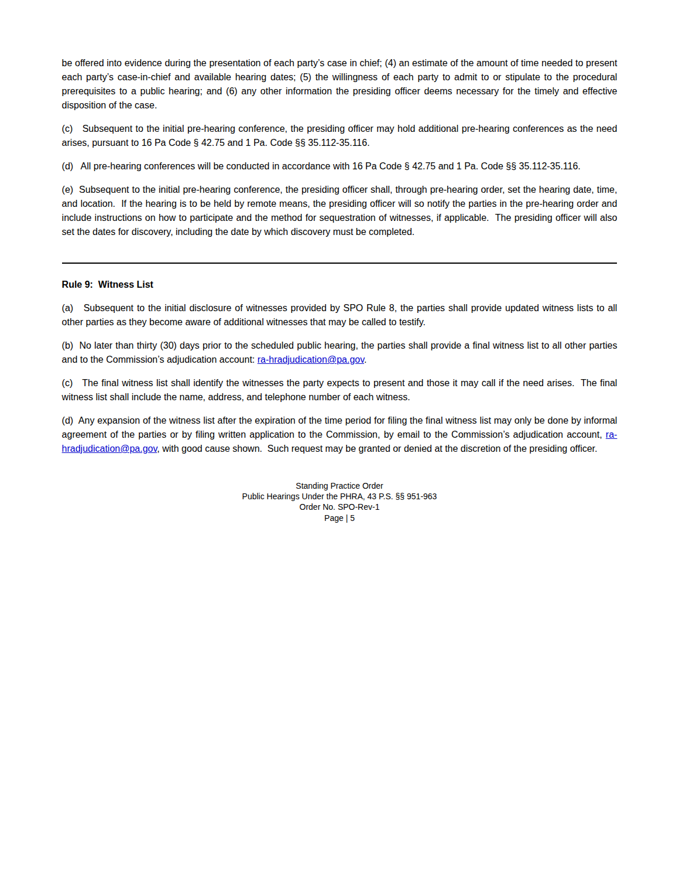be offered into evidence during the presentation of each party’s case in chief; (4) an estimate of the amount of time needed to present each party’s case-in-chief and available hearing dates; (5) the willingness of each party to admit to or stipulate to the procedural prerequisites to a public hearing; and (6) any other information the presiding officer deems necessary for the timely and effective disposition of the case.
(c) Subsequent to the initial pre-hearing conference, the presiding officer may hold additional pre-hearing conferences as the need arises, pursuant to 16 Pa Code § 42.75 and 1 Pa. Code §§ 35.112-35.116.
(d) All pre-hearing conferences will be conducted in accordance with 16 Pa Code § 42.75 and 1 Pa. Code §§ 35.112-35.116.
(e) Subsequent to the initial pre-hearing conference, the presiding officer shall, through pre-hearing order, set the hearing date, time, and location. If the hearing is to be held by remote means, the presiding officer will so notify the parties in the pre-hearing order and include instructions on how to participate and the method for sequestration of witnesses, if applicable. The presiding officer will also set the dates for discovery, including the date by which discovery must be completed.
Rule 9: Witness List
(a) Subsequent to the initial disclosure of witnesses provided by SPO Rule 8, the parties shall provide updated witness lists to all other parties as they become aware of additional witnesses that may be called to testify.
(b) No later than thirty (30) days prior to the scheduled public hearing, the parties shall provide a final witness list to all other parties and to the Commission’s adjudication account: ra-hradjudication@pa.gov.
(c) The final witness list shall identify the witnesses the party expects to present and those it may call if the need arises. The final witness list shall include the name, address, and telephone number of each witness.
(d) Any expansion of the witness list after the expiration of the time period for filing the final witness list may only be done by informal agreement of the parties or by filing written application to the Commission, by email to the Commission’s adjudication account, ra-hradjudication@pa.gov, with good cause shown. Such request may be granted or denied at the discretion of the presiding officer.
Standing Practice Order
Public Hearings Under the PHRA, 43 P.S. §§ 951-963
Order No. SPO-Rev-1
Page | 5